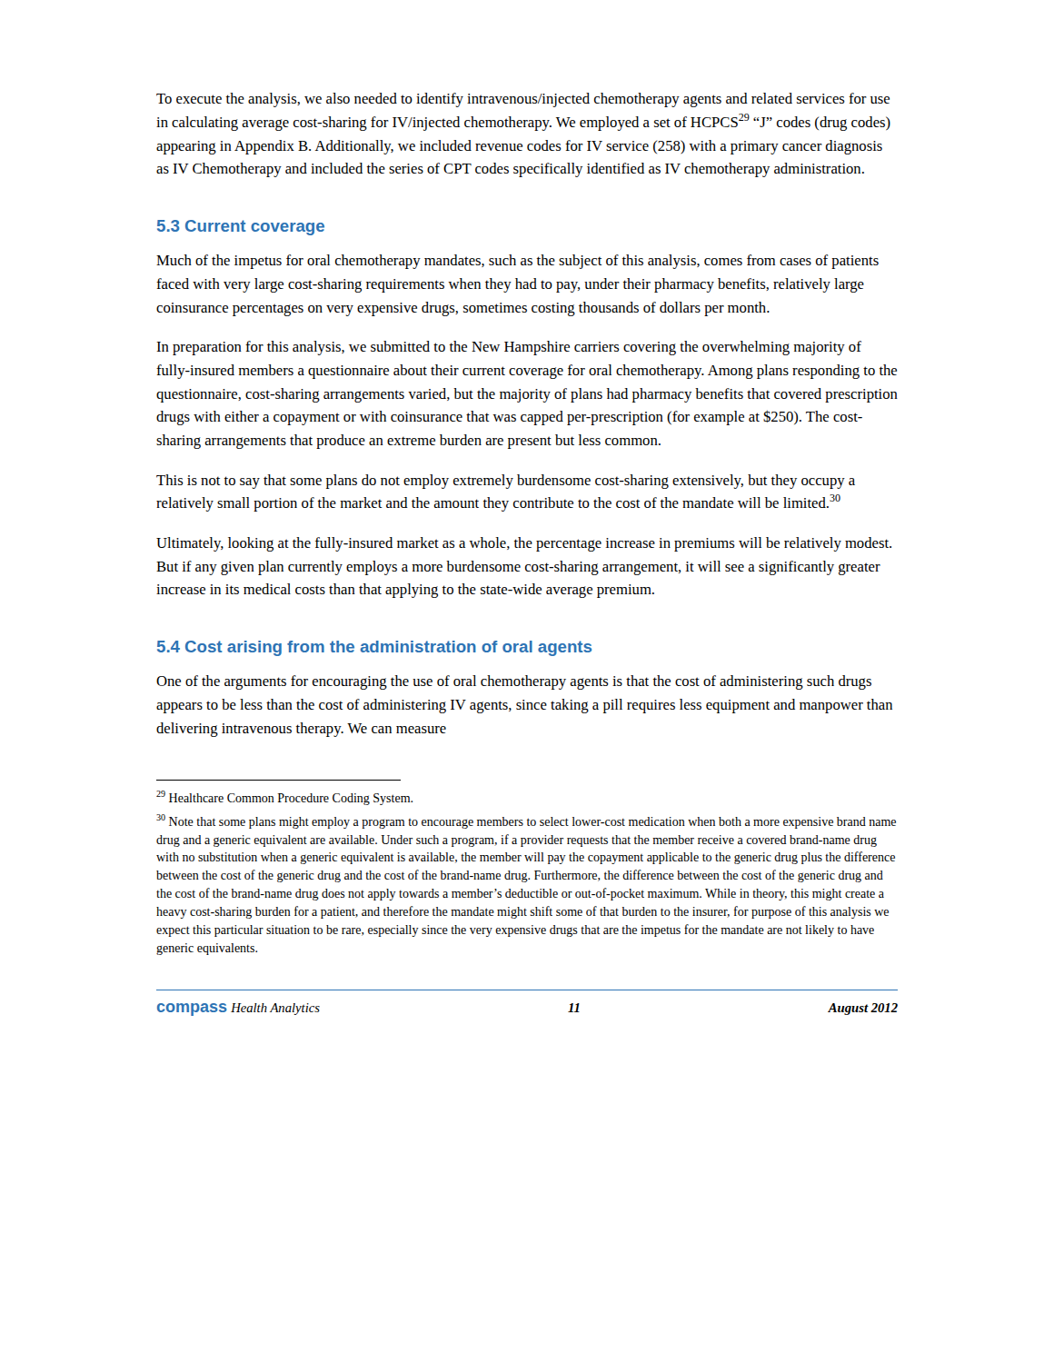To execute the analysis, we also needed to identify intravenous/injected chemotherapy agents and related services for use in calculating average cost-sharing for IV/injected chemotherapy. We employed a set of HCPCS29 “J” codes (drug codes) appearing in Appendix B. Additionally, we included revenue codes for IV service (258) with a primary cancer diagnosis as IV Chemotherapy and included the series of CPT codes specifically identified as IV chemotherapy administration.
5.3 Current coverage
Much of the impetus for oral chemotherapy mandates, such as the subject of this analysis, comes from cases of patients faced with very large cost-sharing requirements when they had to pay, under their pharmacy benefits, relatively large coinsurance percentages on very expensive drugs, sometimes costing thousands of dollars per month.
In preparation for this analysis, we submitted to the New Hampshire carriers covering the overwhelming majority of fully-insured members a questionnaire about their current coverage for oral chemotherapy. Among plans responding to the questionnaire, cost-sharing arrangements varied, but the majority of plans had pharmacy benefits that covered prescription drugs with either a copayment or with coinsurance that was capped per-prescription (for example at $250). The cost-sharing arrangements that produce an extreme burden are present but less common.
This is not to say that some plans do not employ extremely burdensome cost-sharing extensively, but they occupy a relatively small portion of the market and the amount they contribute to the cost of the mandate will be limited.30
Ultimately, looking at the fully-insured market as a whole, the percentage increase in premiums will be relatively modest. But if any given plan currently employs a more burdensome cost-sharing arrangement, it will see a significantly greater increase in its medical costs than that applying to the state-wide average premium.
5.4 Cost arising from the administration of oral agents
One of the arguments for encouraging the use of oral chemotherapy agents is that the cost of administering such drugs appears to be less than the cost of administering IV agents, since taking a pill requires less equipment and manpower than delivering intravenous therapy. We can measure
29 Healthcare Common Procedure Coding System.
30 Note that some plans might employ a program to encourage members to select lower-cost medication when both a more expensive brand name drug and a generic equivalent are available. Under such a program, if a provider requests that the member receive a covered brand-name drug with no substitution when a generic equivalent is available, the member will pay the copayment applicable to the generic drug plus the difference between the cost of the generic drug and the cost of the brand-name drug. Furthermore, the difference between the cost of the generic drug and the cost of the brand-name drug does not apply towards a member’s deductible or out-of-pocket maximum. While in theory, this might create a heavy cost-sharing burden for a patient, and therefore the mandate might shift some of that burden to the insurer, for purpose of this analysis we expect this particular situation to be rare, especially since the very expensive drugs that are the impetus for the mandate are not likely to have generic equivalents.
compass Health Analytics 11 August 2012